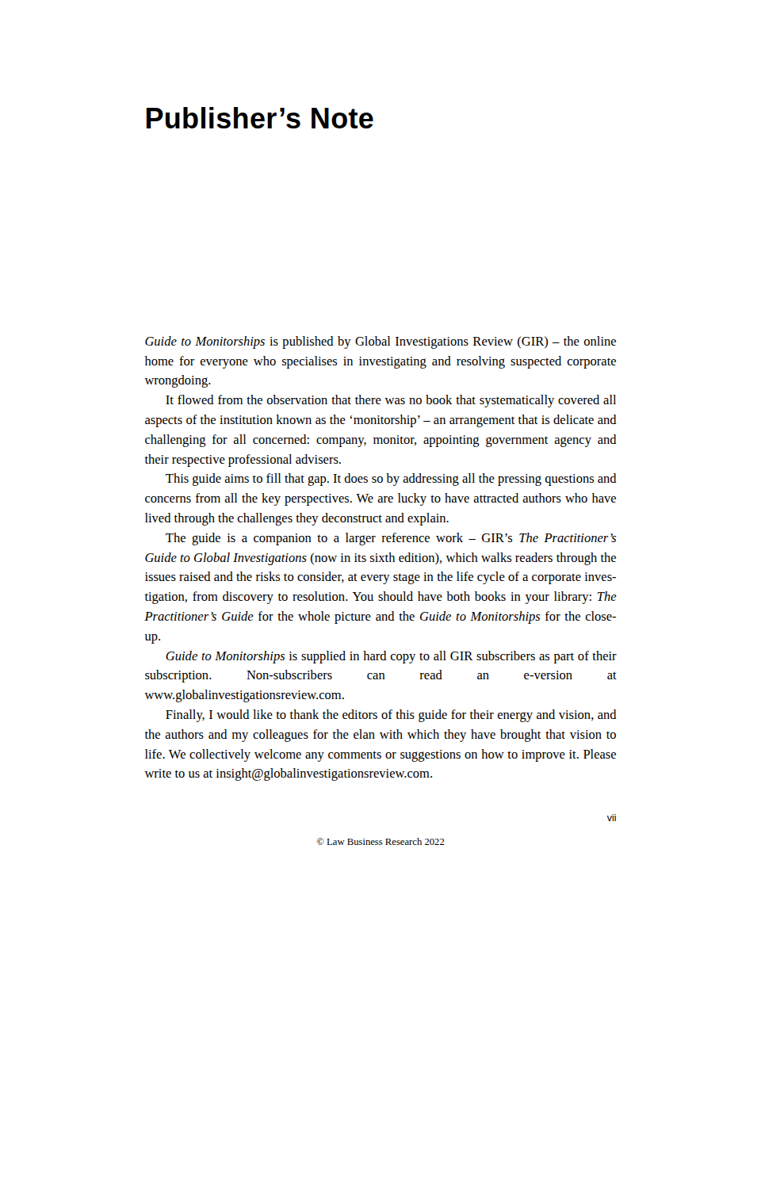Publisher’s Note
Guide to Monitorships is published by Global Investigations Review (GIR) – the online home for everyone who specialises in investigating and resolving suspected corporate wrongdoing.
It flowed from the observation that there was no book that systematically covered all aspects of the institution known as the ‘monitorship’ – an arrangement that is delicate and challenging for all concerned: company, monitor, appointing government agency and their respective professional advisers.
This guide aims to fill that gap. It does so by addressing all the pressing questions and concerns from all the key perspectives. We are lucky to have attracted authors who have lived through the challenges they deconstruct and explain.
The guide is a companion to a larger reference work – GIR’s The Practitioner’s Guide to Global Investigations (now in its sixth edition), which walks readers through the issues raised and the risks to consider, at every stage in the life cycle of a corporate investigation, from discovery to resolution. You should have both books in your library: The Practitioner’s Guide for the whole picture and the Guide to Monitorships for the close-up.
Guide to Monitorships is supplied in hard copy to all GIR subscribers as part of their subscription. Non-subscribers can read an e-version at www.globalinvestigationsreview.com.
Finally, I would like to thank the editors of this guide for their energy and vision, and the authors and my colleagues for the elan with which they have brought that vision to life. We collectively welcome any comments or suggestions on how to improve it. Please write to us at insight@globalinvestigationsreview.com.
vii
© Law Business Research 2022